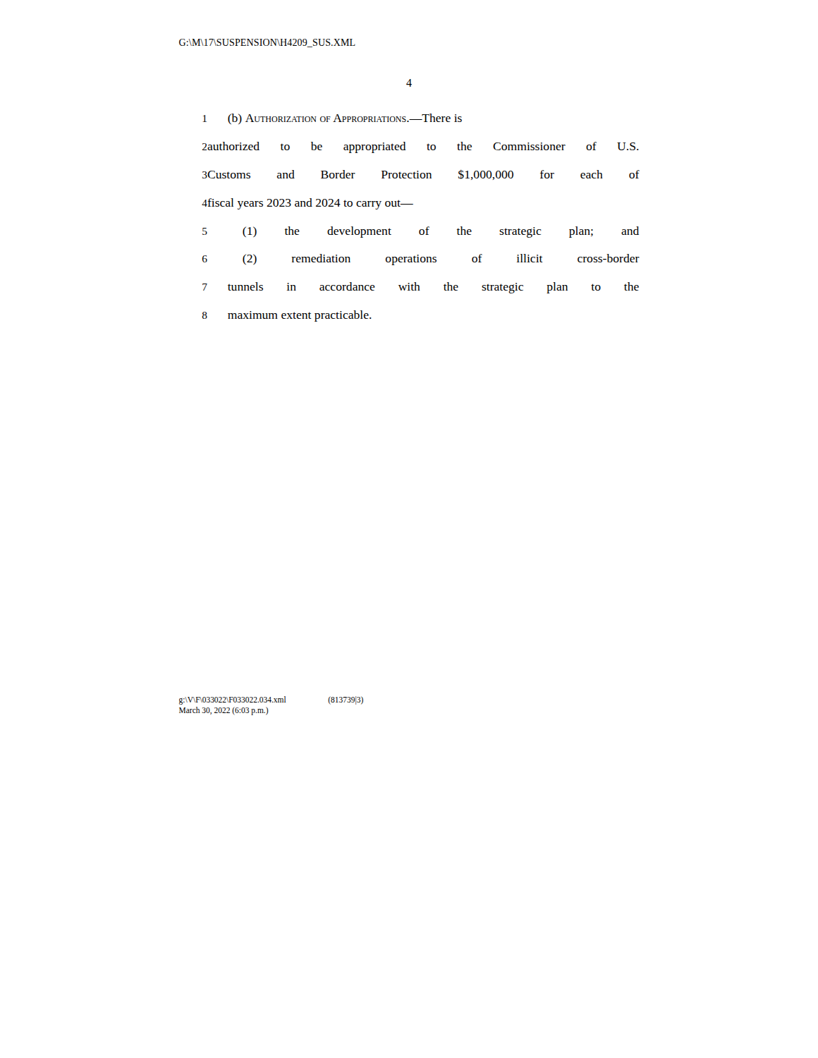G:\M\17\SUSPENSION\H4209_SUS.XML
4
| 1 | (b) Authorization of Appropriations. —There is |
| 2 | authorized to be appropriated to the Commissioner of U.S. |
| 3 | Customs and Border Protection $1,000,000 for each of |
| 4 | fiscal years 2023 and 2024 to carry out— |
| 5 | (1) the development of the strategic plan; and |
| 6 | (2) remediation operations of illicit cross-border |
| 7 | tunnels in accordance with the strategic plan to the |
| 8 | maximum extent practicable. |
g:\V\F\033022\F033022.034.xml (813739|3)
March 30, 2022 (6:03 p.m.)